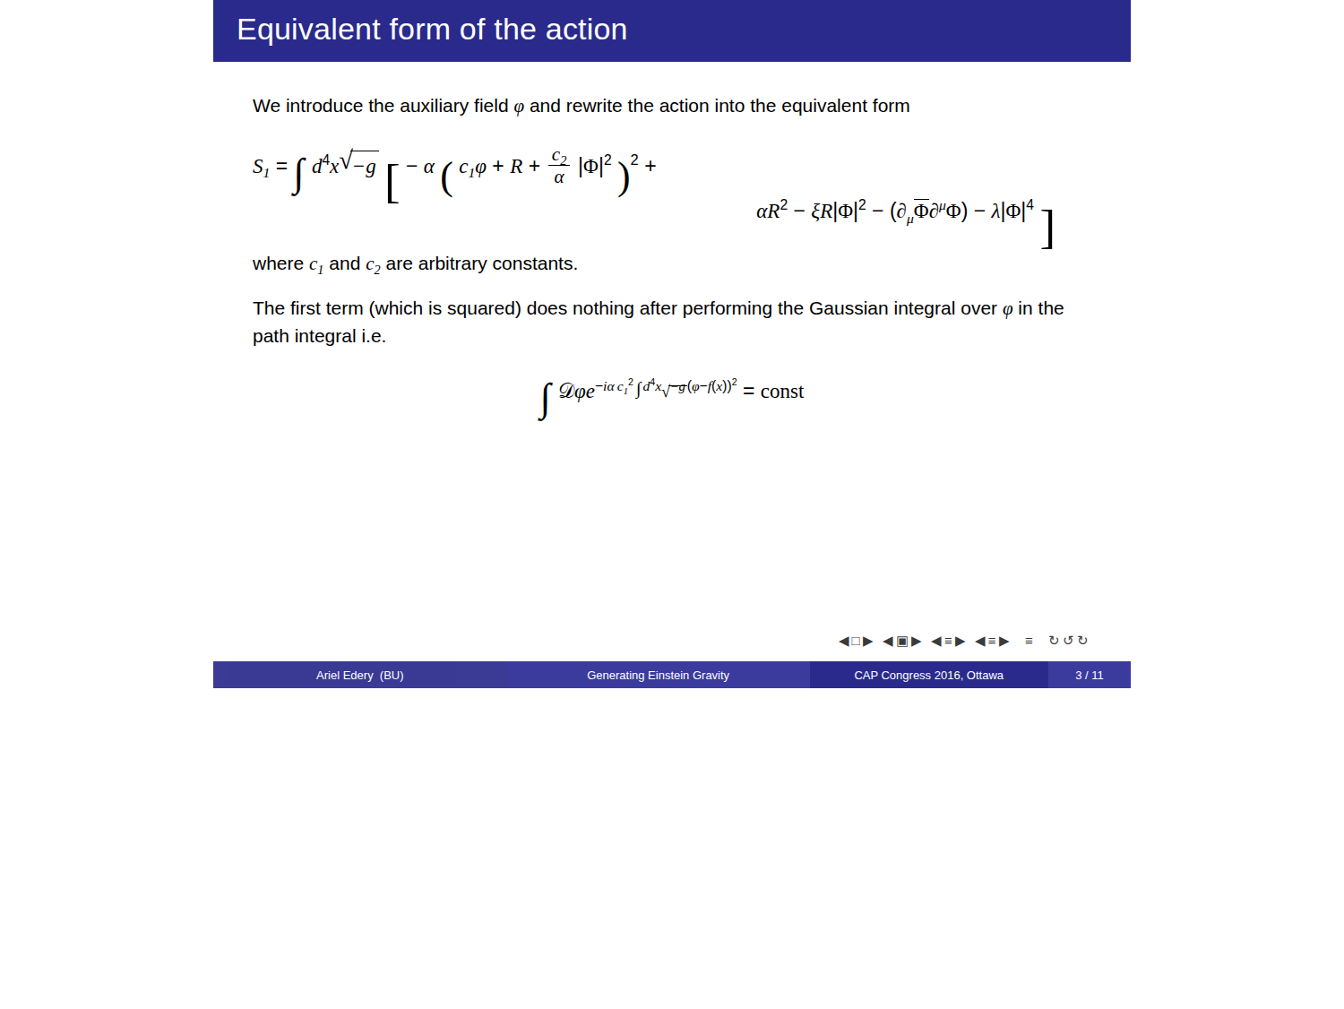Equivalent form of the action
We introduce the auxiliary field φ and rewrite the action into the equivalent form
S1 = ∫ d4x−g [ − α ( c1φ + R + c2 α |Φ|2 ) 2 +
αR2 − ξR|Φ|2 − (∂μΦ∂μΦ) − λ|Φ|4 ]
where c1 and c2 are arbitrary constants.
The first term (which is squared) does nothing after performing the Gaussian integral over φ in the path integral i.e.
∫ 𝒟φe−iα c12 ∫d4x−g(φ−f(x))2 = const
◀□▶ ◀▣▶ ◀≡▶ ◀≡▶ ≡ ↻↺↻
Ariel Edery (BU)
Generating Einstein Gravity
CAP Congress 2016, Ottawa
3 / 11